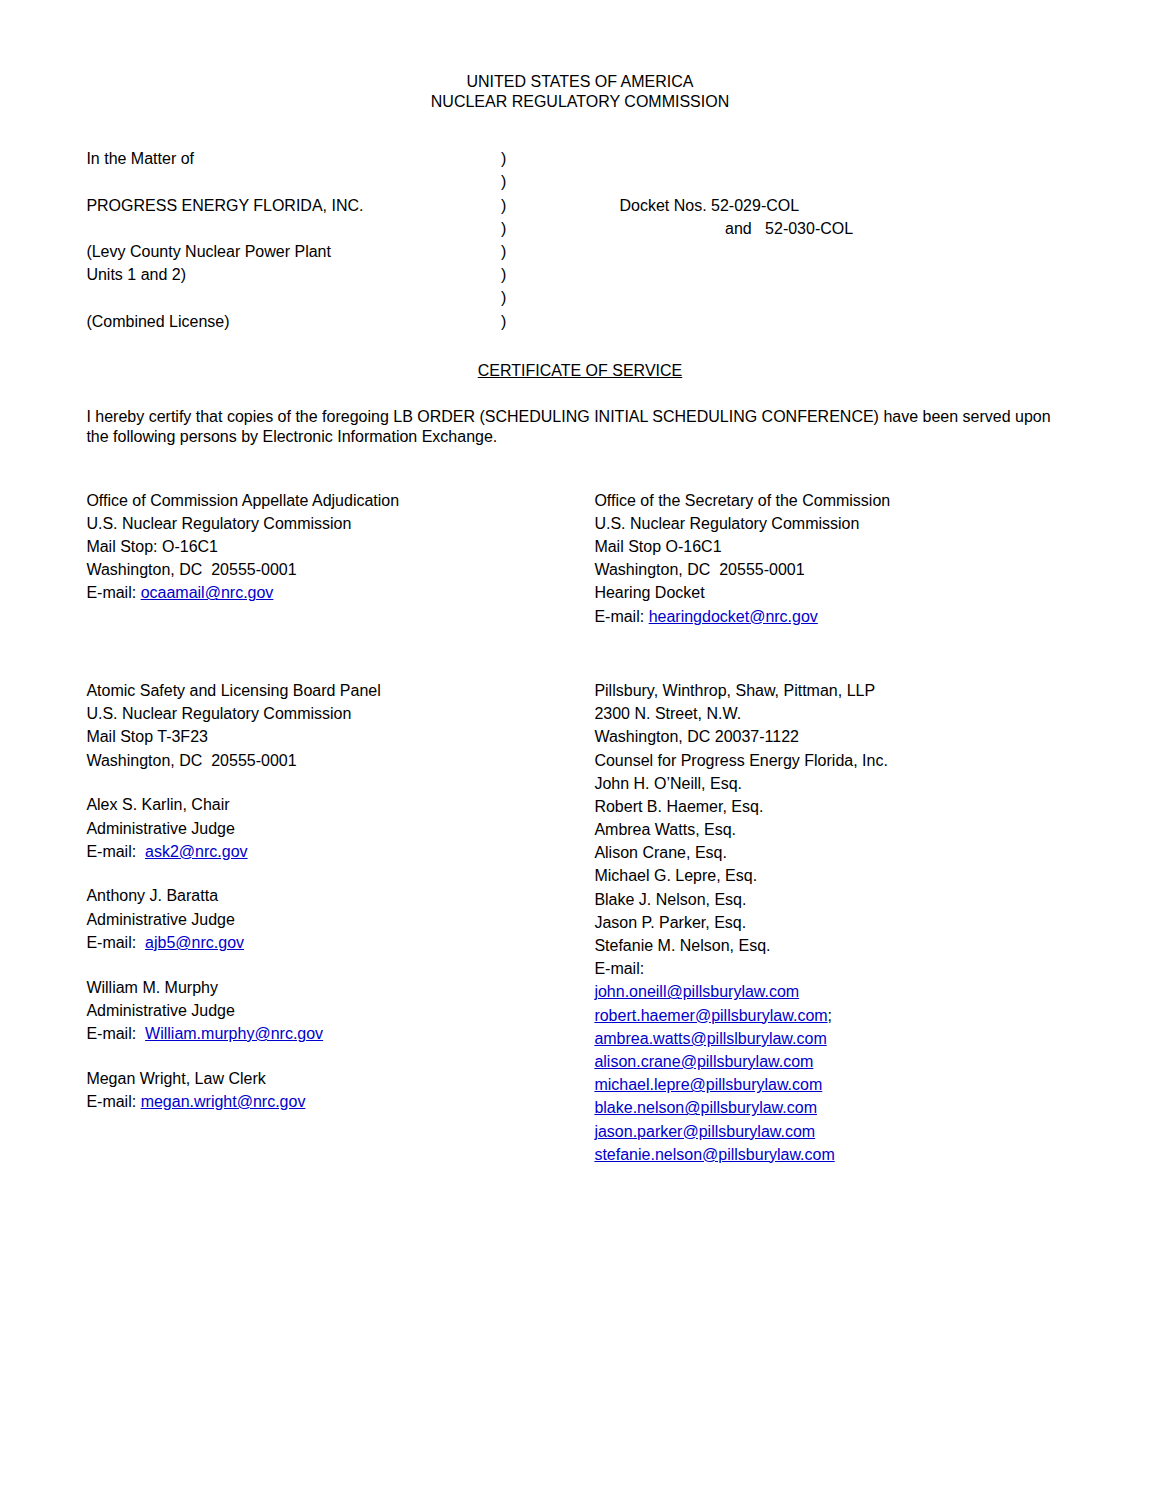UNITED STATES OF AMERICA
NUCLEAR REGULATORY COMMISSION
| In the Matter of | ) | |
| | ) | |
| PROGRESS ENERGY FLORIDA, INC. | ) | Docket Nos. 52-029-COL |
| | ) | and 52-030-COL |
| (Levy County Nuclear Power Plant | ) | |
| Units 1 and 2) | ) | |
| | ) | |
| (Combined License) | ) | |
CERTIFICATE OF SERVICE
I hereby certify that copies of the foregoing LB ORDER (SCHEDULING INITIAL SCHEDULING CONFERENCE) have been served upon the following persons by Electronic Information Exchange.
| Office of Commission Appellate Adjudication U.S. Nuclear Regulatory Commission Mail Stop: O-16C1 Washington, DC 20555-0001 E-mail: ocaamail@nrc.gov | Office of the Secretary of the Commission U.S. Nuclear Regulatory Commission Mail Stop O-16C1 Washington, DC 20555-0001 Hearing Docket E-mail: hearingdocket@nrc.gov |
| Atomic Safety and Licensing Board Panel U.S. Nuclear Regulatory Commission Mail Stop T-3F23 Washington, DC 20555-0001 Alex S. Karlin, Chair Administrative Judge E-mail: ask2@nrc.gov Anthony J. Baratta Administrative Judge E-mail: ajb5@nrc.gov William M. Murphy Administrative Judge E-mail: William.murphy@nrc.gov Megan Wright, Law Clerk E-mail: megan.wright@nrc.gov | Pillsbury, Winthrop, Shaw, Pittman, LLP 2300 N. Street, N.W. Washington, DC 20037-1122 Counsel for Progress Energy Florida, Inc. John H. O’Neill, Esq. Robert B. Haemer, Esq. Ambrea Watts, Esq. Alison Crane, Esq. Michael G. Lepre, Esq. Blake J. Nelson, Esq. Jason P. Parker, Esq. Stefanie M. Nelson, Esq. E-mail: john.oneill@pillsburylaw.com robert.haemer@pillsburylaw.com ; ambrea.watts@pillslburylaw.com alison.crane@pillsburylaw.com michael.lepre@pillsburylaw.com blake.nelson@pillsburylaw.com jason.parker@pillsburylaw.com stefanie.nelson@pillsburylaw.com |